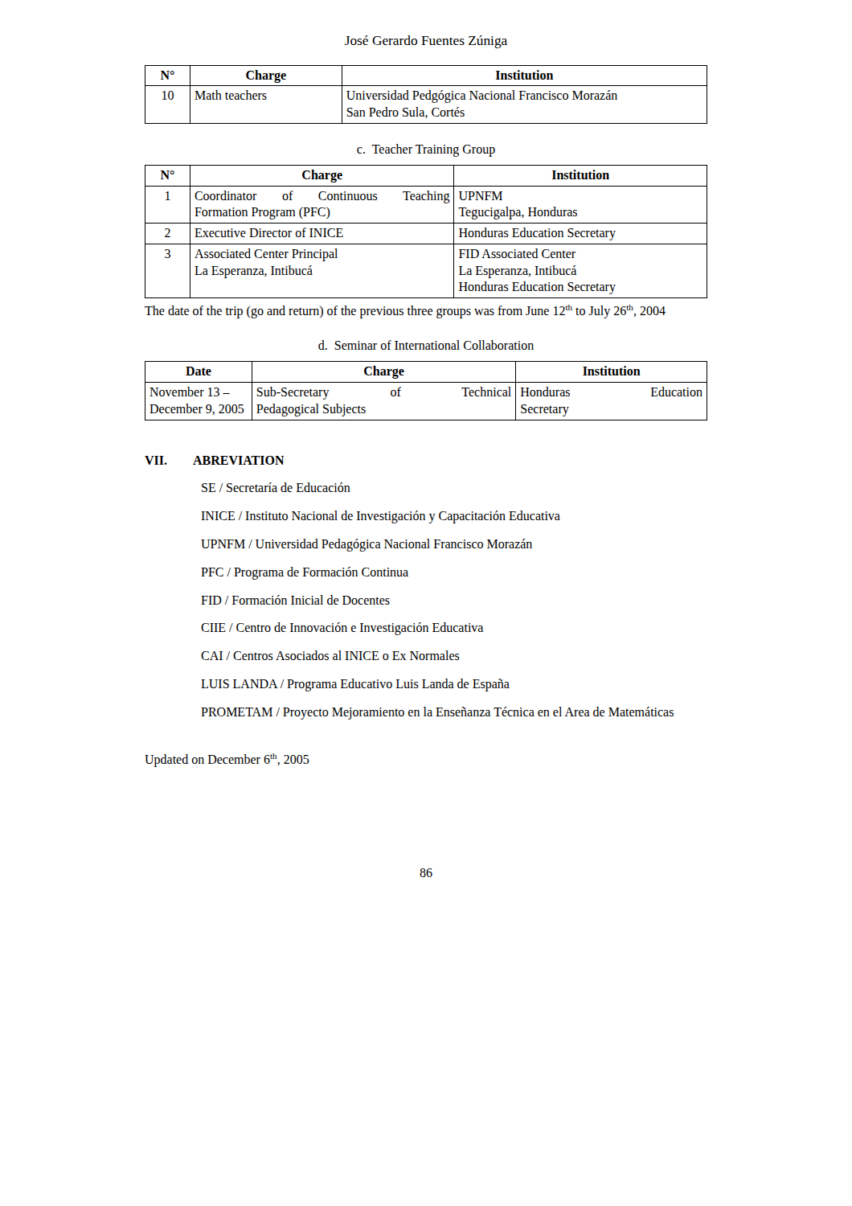José Gerardo Fuentes Zúniga
| N° | Charge | Institution |
| --- | --- | --- |
| 10 | Math teachers | Universidad Pedgógica Nacional Francisco Morazán San Pedro Sula, Cortés |
c. Teacher Training Group
| N° | Charge | Institution |
| --- | --- | --- |
| 1 | Coordinator of Continuous Teaching Formation Program (PFC) | UPNFM Tegucigalpa, Honduras |
| 2 | Executive Director of INICE | Honduras Education Secretary |
| 3 | Associated Center Principal La Esperanza, Intibucá | FID Associated Center La Esperanza, Intibucá Honduras Education Secretary |
The date of the trip (go and return) of the previous three groups was from June 12th to July 26th, 2004
d. Seminar of International Collaboration
| Date | Charge | Institution |
| --- | --- | --- |
| November 13 – December 9, 2005 | Sub-Secretary of Technical Pedagogical Subjects | Honduras Education Secretary |
VII. ABREVIATION
SE / Secretaría de Educación
INICE / Instituto Nacional de Investigación y Capacitación Educativa
UPNFM / Universidad Pedagógica Nacional Francisco Morazán
PFC / Programa de Formación Continua
FID / Formación Inicial de Docentes
CIIE / Centro de Innovación e Investigación Educativa
CAI / Centros Asociados al INICE o Ex Normales
LUIS LANDA / Programa Educativo Luis Landa de España
PROMETAM / Proyecto Mejoramiento en la Enseñanza Técnica en el Area de Matemáticas
Updated on December 6th, 2005
86